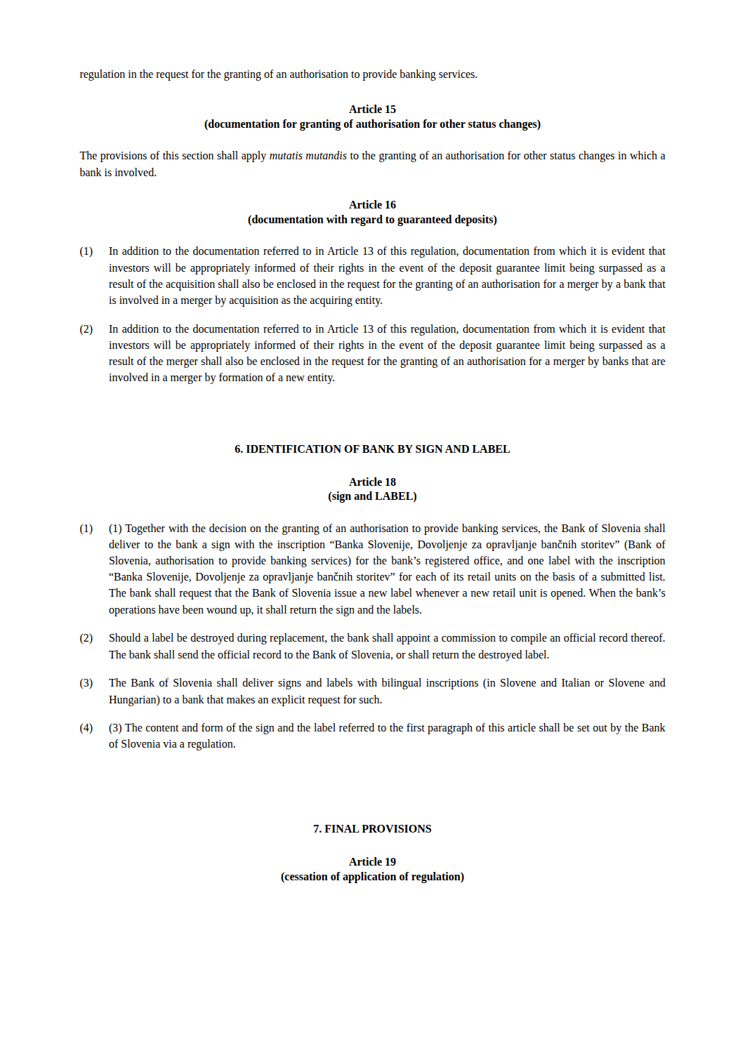regulation in the request for the granting of an authorisation to provide banking services.
Article 15 (documentation for granting of authorisation for other status changes)
The provisions of this section shall apply mutatis mutandis to the granting of an authorisation for other status changes in which a bank is involved.
Article 16 (documentation with regard to guaranteed deposits)
In addition to the documentation referred to in Article 13 of this regulation, documentation from which it is evident that investors will be appropriately informed of their rights in the event of the deposit guarantee limit being surpassed as a result of the acquisition shall also be enclosed in the request for the granting of an authorisation for a merger by a bank that is involved in a merger by acquisition as the acquiring entity.
In addition to the documentation referred to in Article 13 of this regulation, documentation from which it is evident that investors will be appropriately informed of their rights in the event of the deposit guarantee limit being surpassed as a result of the merger shall also be enclosed in the request for the granting of an authorisation for a merger by banks that are involved in a merger by formation of a new entity.
6. IDENTIFICATION OF BANK BY SIGN AND LABEL
Article 18 (sign and LABEL)
(1) Together with the decision on the granting of an authorisation to provide banking services, the Bank of Slovenia shall deliver to the bank a sign with the inscription “Banka Slovenije, Dovoljenje za opravljanje bančnih storitev” (Bank of Slovenia, authorisation to provide banking services) for the bank’s registered office, and one label with the inscription “Banka Slovenije, Dovoljenje za opravljanje bančnih storitev” for each of its retail units on the basis of a submitted list. The bank shall request that the Bank of Slovenia issue a new label whenever a new retail unit is opened. When the bank’s operations have been wound up, it shall return the sign and the labels.
Should a label be destroyed during replacement, the bank shall appoint a commission to compile an official record thereof. The bank shall send the official record to the Bank of Slovenia, or shall return the destroyed label.
The Bank of Slovenia shall deliver signs and labels with bilingual inscriptions (in Slovene and Italian or Slovene and Hungarian) to a bank that makes an explicit request for such.
(3) The content and form of the sign and the label referred to the first paragraph of this article shall be set out by the Bank of Slovenia via a regulation.
7. FINAL PROVISIONS
Article 19 (cessation of application of regulation)